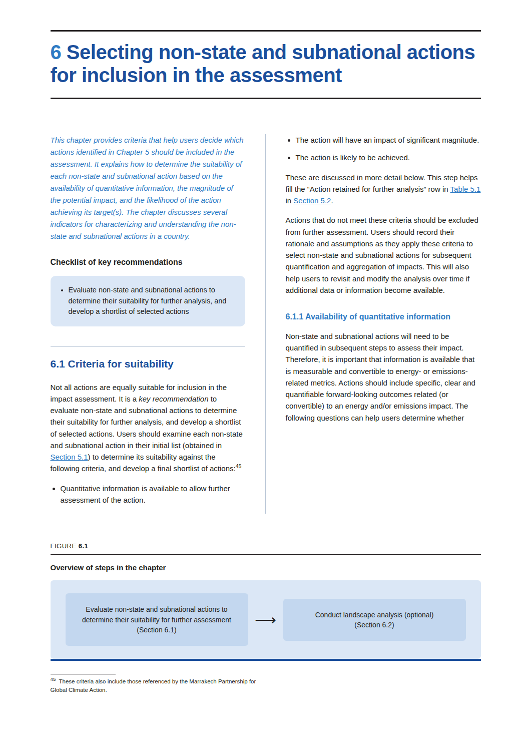6 Selecting non-state and subnational actions for inclusion in the assessment
This chapter provides criteria that help users decide which actions identified in Chapter 5 should be included in the assessment. It explains how to determine the suitability of each non-state and subnational action based on the availability of quantitative information, the magnitude of the potential impact, and the likelihood of the action achieving its target(s). The chapter discusses several indicators for characterizing and understanding the non-state and subnational actions in a country.
Checklist of key recommendations
Evaluate non-state and subnational actions to determine their suitability for further analysis, and develop a shortlist of selected actions
6.1 Criteria for suitability
Not all actions are equally suitable for inclusion in the impact assessment. It is a key recommendation to evaluate non-state and subnational actions to determine their suitability for further analysis, and develop a shortlist of selected actions. Users should examine each non-state and subnational action in their initial list (obtained in Section 5.1) to determine its suitability against the following criteria, and develop a final shortlist of actions:45
Quantitative information is available to allow further assessment of the action.
The action will have an impact of significant magnitude.
The action is likely to be achieved.
These are discussed in more detail below. This step helps fill the “Action retained for further analysis” row in Table 5.1 in Section 5.2.
Actions that do not meet these criteria should be excluded from further assessment. Users should record their rationale and assumptions as they apply these criteria to select non-state and subnational actions for subsequent quantification and aggregation of impacts. This will also help users to revisit and modify the analysis over time if additional data or information become available.
6.1.1 Availability of quantitative information
Non-state and subnational actions will need to be quantified in subsequent steps to assess their impact. Therefore, it is important that information is available that is measurable and convertible to energy- or emissions-related metrics. Actions should include specific, clear and quantifiable forward-looking outcomes related (or convertible) to an energy and/or emissions impact. The following questions can help users determine whether
FIGURE 6.1
Overview of steps in the chapter
Evaluate non-state and subnational actions to determine their suitability for further assessment
(Section 6.1)
⟶
Conduct landscape analysis (optional)
(Section 6.2)
45 These criteria also include those referenced by the Marrakech Partnership for Global Climate Action.